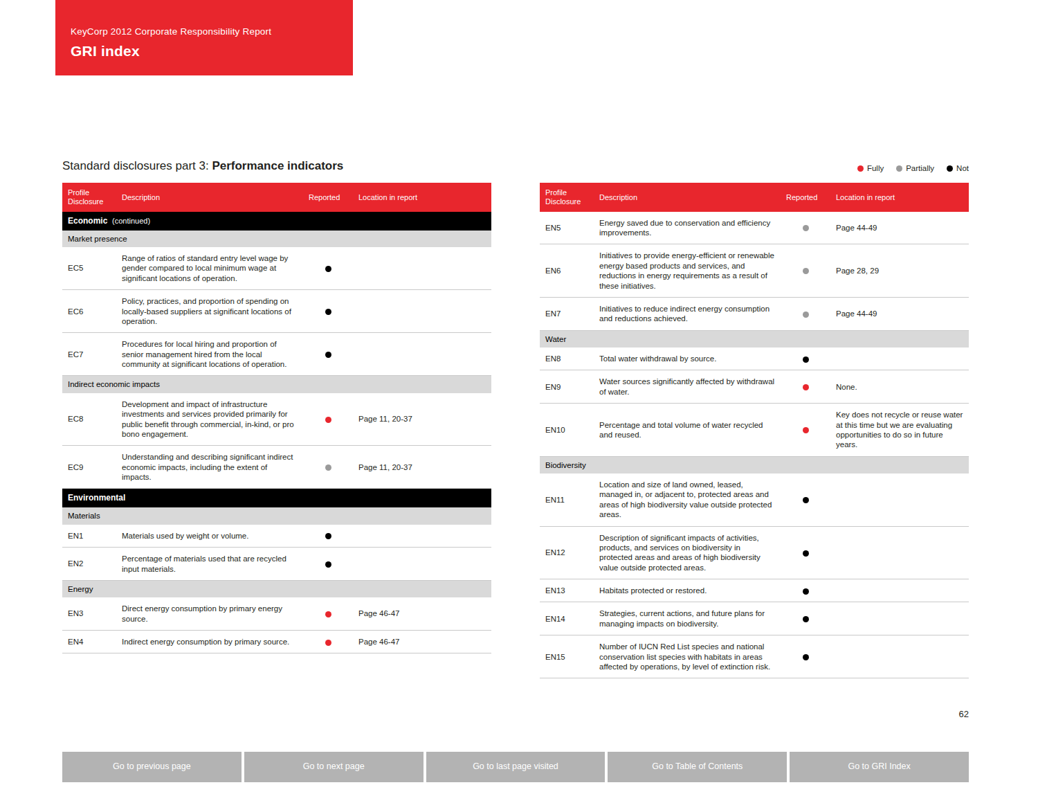KeyCorp 2012 Corporate Responsibility Report
GRI index
Standard disclosures part 3: Performance indicators
Fully Partially Not
| Profile Disclosure | Description | Reported | Location in report |
| --- | --- | --- | --- |
| Economic (continued) |
| Market presence |
| EC5 | Range of ratios of standard entry level wage by gender compared to local minimum wage at significant locations of operation. | | |
| EC6 | Policy, practices, and proportion of spending on locally-based suppliers at significant locations of operation. | | |
| EC7 | Procedures for local hiring and proportion of senior management hired from the local community at significant locations of operation. | | |
| Indirect economic impacts |
| EC8 | Development and impact of infrastructure investments and services provided primarily for public benefit through commercial, in-kind, or pro bono engagement. | | Page 11, 20-37 |
| EC9 | Understanding and describing significant indirect economic impacts, including the extent of impacts. | | Page 11, 20-37 |
| Environmental |
| Materials |
| EN1 | Materials used by weight or volume. | | |
| EN2 | Percentage of materials used that are recycled input materials. | | |
| Energy |
| EN3 | Direct energy consumption by primary energy source. | | Page 46-47 |
| EN4 | Indirect energy consumption by primary source. | | Page 46-47 |
| Profile Disclosure | Description | Reported | Location in report |
| --- | --- | --- | --- |
| EN5 | Energy saved due to conservation and efficiency improvements. | | Page 44-49 |
| EN6 | Initiatives to provide energy-efficient or renewable energy based products and services, and reductions in energy requirements as a result of these initiatives. | | Page 28, 29 |
| EN7 | Initiatives to reduce indirect energy consumption and reductions achieved. | | Page 44-49 |
| Water |
| EN8 | Total water withdrawal by source. | | |
| EN9 | Water sources significantly affected by withdrawal of water. | | None. |
| EN10 | Percentage and total volume of water recycled and reused. | | Key does not recycle or reuse water at this time but we are evaluating opportunities to do so in future years. |
| Biodiversity |
| EN11 | Location and size of land owned, leased, managed in, or adjacent to, protected areas and areas of high biodiversity value outside protected areas. | | |
| EN12 | Description of significant impacts of activities, products, and services on biodiversity in protected areas and areas of high biodiversity value outside protected areas. | | |
| EN13 | Habitats protected or restored. | | |
| EN14 | Strategies, current actions, and future plans for managing impacts on biodiversity. | | |
| EN15 | Number of IUCN Red List species and national conservation list species with habitats in areas affected by operations, by level of extinction risk. | | |
62
Go to previous page Go to next page Go to last page visited Go to Table of Contents Go to GRI Index